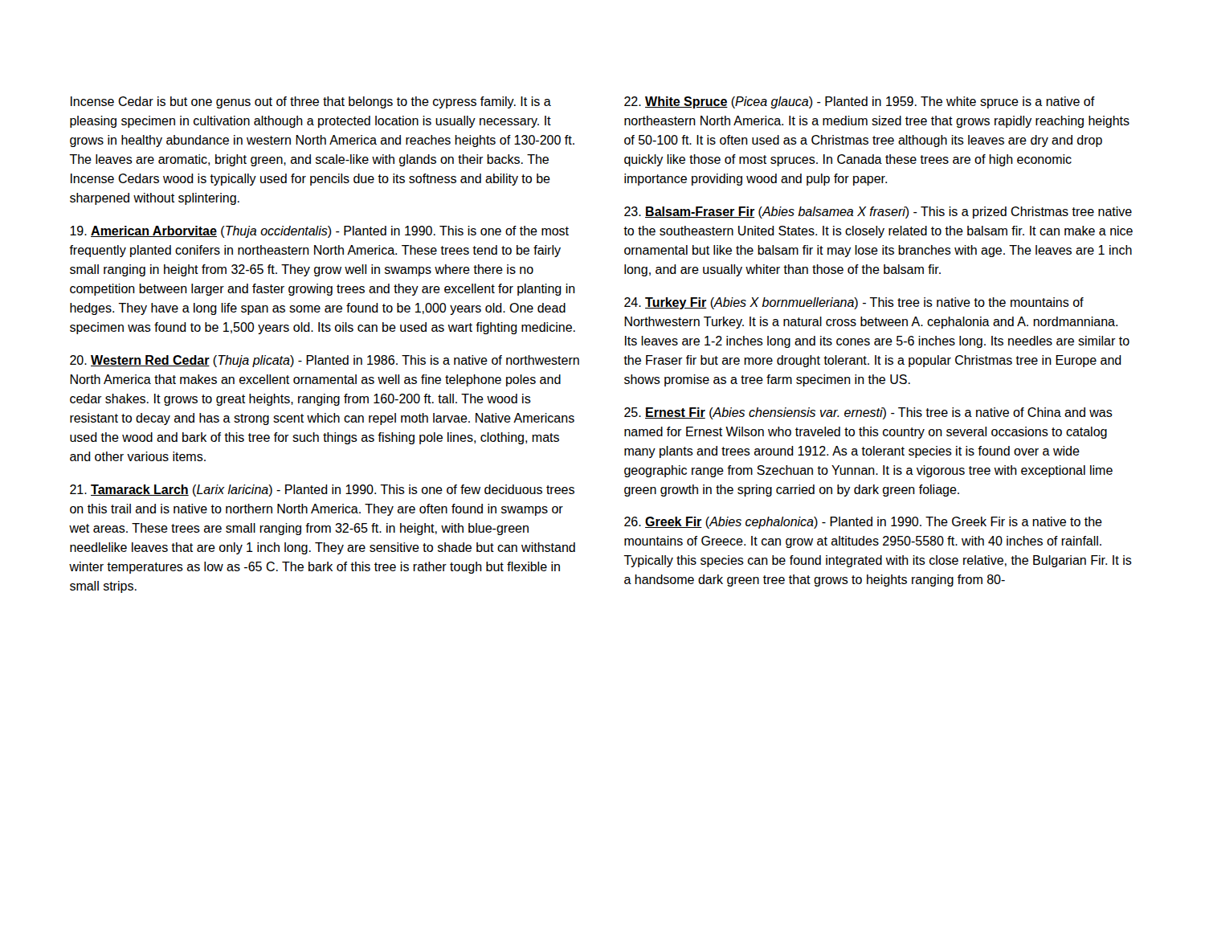Incense Cedar is but one genus out of three that belongs to the cypress family. It is a pleasing specimen in cultivation although a protected location is usually necessary. It grows in healthy abundance in western North America and reaches heights of 130-200 ft. The leaves are aromatic, bright green, and scale-like with glands on their backs. The Incense Cedars wood is typically used for pencils due to its softness and ability to be sharpened without splintering.
19. American Arborvitae (Thuja occidentalis) - Planted in 1990. This is one of the most frequently planted conifers in northeastern North America. These trees tend to be fairly small ranging in height from 32-65 ft. They grow well in swamps where there is no competition between larger and faster growing trees and they are excellent for planting in hedges. They have a long life span as some are found to be 1,000 years old. One dead specimen was found to be 1,500 years old. Its oils can be used as wart fighting medicine.
20. Western Red Cedar (Thuja plicata) - Planted in 1986. This is a native of northwestern North America that makes an excellent ornamental as well as fine telephone poles and cedar shakes. It grows to great heights, ranging from 160-200 ft. tall. The wood is resistant to decay and has a strong scent which can repel moth larvae. Native Americans used the wood and bark of this tree for such things as fishing pole lines, clothing, mats and other various items.
21. Tamarack Larch (Larix laricina) - Planted in 1990. This is one of few deciduous trees on this trail and is native to northern North America. They are often found in swamps or wet areas. These trees are small ranging from 32-65 ft. in height, with blue-green needlelike leaves that are only 1 inch long. They are sensitive to shade but can withstand winter temperatures as low as -65 C. The bark of this tree is rather tough but flexible in small strips.
22. White Spruce (Picea glauca) - Planted in 1959. The white spruce is a native of northeastern North America. It is a medium sized tree that grows rapidly reaching heights of 50-100 ft. It is often used as a Christmas tree although its leaves are dry and drop quickly like those of most spruces. In Canada these trees are of high economic importance providing wood and pulp for paper.
23. Balsam-Fraser Fir (Abies balsamea X fraseri) - This is a prized Christmas tree native to the southeastern United States. It is closely related to the balsam fir. It can make a nice ornamental but like the balsam fir it may lose its branches with age. The leaves are 1 inch long, and are usually whiter than those of the balsam fir.
24. Turkey Fir (Abies X bornmuelleriana) - This tree is native to the mountains of Northwestern Turkey. It is a natural cross between A. cephalonia and A. nordmanniana. Its leaves are 1-2 inches long and its cones are 5-6 inches long. Its needles are similar to the Fraser fir but are more drought tolerant. It is a popular Christmas tree in Europe and shows promise as a tree farm specimen in the US.
25. Ernest Fir (Abies chensiensis var. ernesti) - This tree is a native of China and was named for Ernest Wilson who traveled to this country on several occasions to catalog many plants and trees around 1912. As a tolerant species it is found over a wide geographic range from Szechuan to Yunnan. It is a vigorous tree with exceptional lime green growth in the spring carried on by dark green foliage.
26. Greek Fir (Abies cephalonica) - Planted in 1990. The Greek Fir is a native to the mountains of Greece. It can grow at altitudes 2950-5580 ft. with 40 inches of rainfall. Typically this species can be found integrated with its close relative, the Bulgarian Fir. It is a handsome dark green tree that grows to heights ranging from 80-